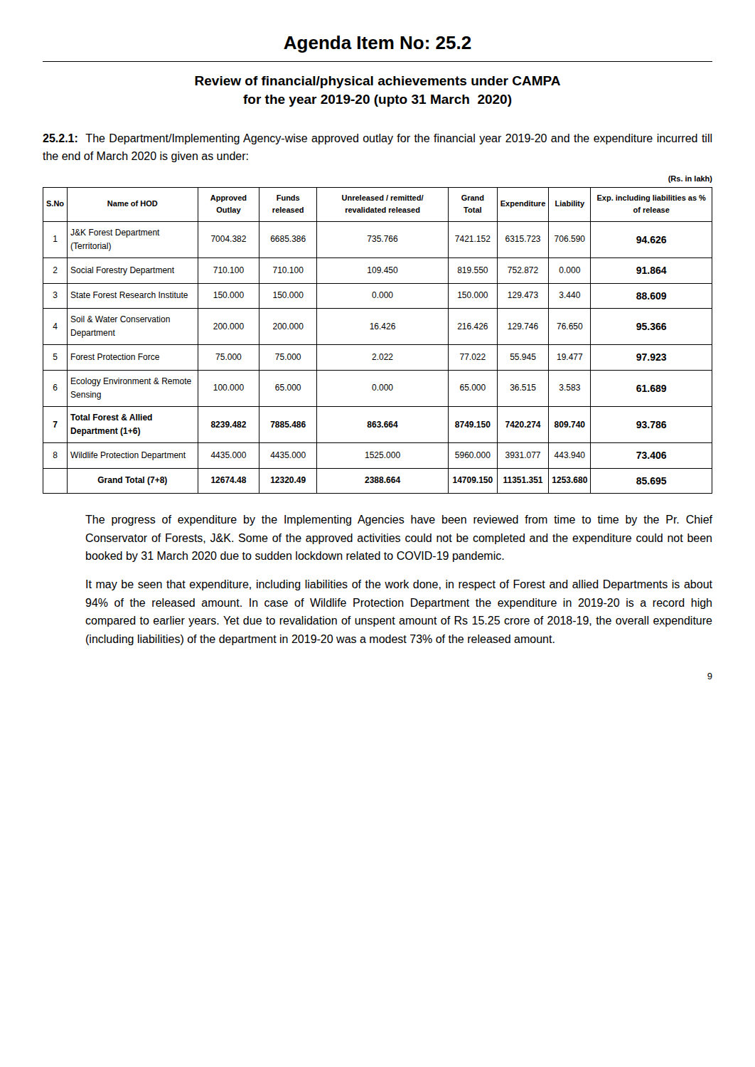Agenda Item No: 25.2
Review of financial/physical achievements under CAMPA
for the year 2019-20 (upto 31 March 2020)
25.2.1: The Department/Implementing Agency-wise approved outlay for the financial year 2019-20 and the expenditure incurred till the end of March 2020 is given as under:
(Rs. in lakh)
| S.No | Name of HOD | Approved Outlay | Funds released | Unreleased / remitted/ revalidated released | Grand Total | Expenditure | Liability | Exp. including liabilities as % of release |
| --- | --- | --- | --- | --- | --- | --- | --- | --- |
| 1 | J&K Forest Department (Territorial) | 7004.382 | 6685.386 | 735.766 | 7421.152 | 6315.723 | 706.590 | 94.626 |
| 2 | Social Forestry Department | 710.100 | 710.100 | 109.450 | 819.550 | 752.872 | 0.000 | 91.864 |
| 3 | State Forest Research Institute | 150.000 | 150.000 | 0.000 | 150.000 | 129.473 | 3.440 | 88.609 |
| 4 | Soil & Water Conservation Department | 200.000 | 200.000 | 16.426 | 216.426 | 129.746 | 76.650 | 95.366 |
| 5 | Forest Protection Force | 75.000 | 75.000 | 2.022 | 77.022 | 55.945 | 19.477 | 97.923 |
| 6 | Ecology Environment & Remote Sensing | 100.000 | 65.000 | 0.000 | 65.000 | 36.515 | 3.583 | 61.689 |
| 7 | Total Forest & Allied Department (1+6) | 8239.482 | 7885.486 | 863.664 | 8749.150 | 7420.274 | 809.740 | 93.786 |
| 8 | Wildlife Protection Department | 4435.000 | 4435.000 | 1525.000 | 5960.000 | 3931.077 | 443.940 | 73.406 |
| | Grand Total (7+8) | 12674.48 | 12320.49 | 2388.664 | 14709.150 | 11351.351 | 1253.680 | 85.695 |
The progress of expenditure by the Implementing Agencies have been reviewed from time to time by the Pr. Chief Conservator of Forests, J&K. Some of the approved activities could not be completed and the expenditure could not been booked by 31 March 2020 due to sudden lockdown related to COVID-19 pandemic.
It may be seen that expenditure, including liabilities of the work done, in respect of Forest and allied Departments is about 94% of the released amount. In case of Wildlife Protection Department the expenditure in 2019-20 is a record high compared to earlier years. Yet due to revalidation of unspent amount of Rs 15.25 crore of 2018-19, the overall expenditure (including liabilities) of the department in 2019-20 was a modest 73% of the released amount.
9